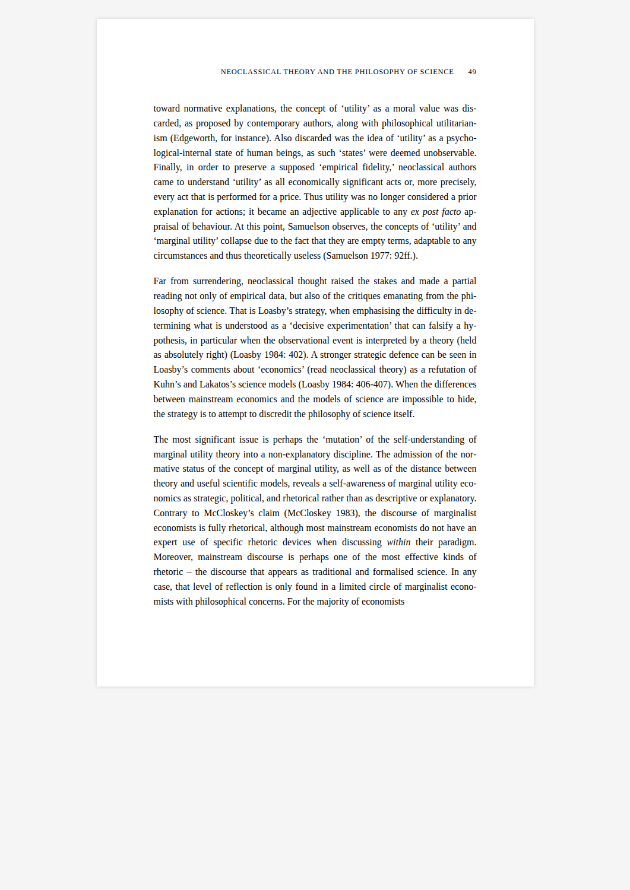Neoclassical Theory and the Philosophy of Science 49
toward normative explanations, the concept of ‘utility’ as a moral value was discarded, as proposed by contemporary authors, along with philosophical utilitarianism (Edgeworth, for instance). Also discarded was the idea of ‘utility’ as a psychological-internal state of human beings, as such ‘states’ were deemed unobservable. Finally, in order to preserve a supposed ‘empirical fidelity,’ neoclassical authors came to understand ‘utility’ as all economically significant acts or, more precisely, every act that is performed for a price. Thus utility was no longer considered a prior explanation for actions; it became an adjective applicable to any ex post facto appraisal of behaviour. At this point, Samuelson observes, the concepts of ‘utility’ and ‘marginal utility’ collapse due to the fact that they are empty terms, adaptable to any circumstances and thus theoretically useless (Samuelson 1977: 92ff.).
Far from surrendering, neoclassical thought raised the stakes and made a partial reading not only of empirical data, but also of the critiques emanating from the philosophy of science. That is Loasby’s strategy, when emphasising the difficulty in determining what is understood as a ‘decisive experimentation’ that can falsify a hypothesis, in particular when the observational event is interpreted by a theory (held as absolutely right) (Loasby 1984: 402). A stronger strategic defence can be seen in Loasby’s comments about ‘economics’ (read neoclassical theory) as a refutation of Kuhn’s and Lakatos’s science models (Loasby 1984: 406-407). When the differences between mainstream economics and the models of science are impossible to hide, the strategy is to attempt to discredit the philosophy of science itself.
The most significant issue is perhaps the ‘mutation’ of the self-understanding of marginal utility theory into a non-explanatory discipline. The admission of the normative status of the concept of marginal utility, as well as of the distance between theory and useful scientific models, reveals a self-awareness of marginal utility economics as strategic, political, and rhetorical rather than as descriptive or explanatory. Contrary to McCloskey’s claim (McCloskey 1983), the discourse of marginalist economists is fully rhetorical, although most mainstream economists do not have an expert use of specific rhetoric devices when discussing within their paradigm. Moreover, mainstream discourse is perhaps one of the most effective kinds of rhetoric – the discourse that appears as traditional and formalised science. In any case, that level of reflection is only found in a limited circle of marginalist economists with philosophical concerns. For the majority of economists